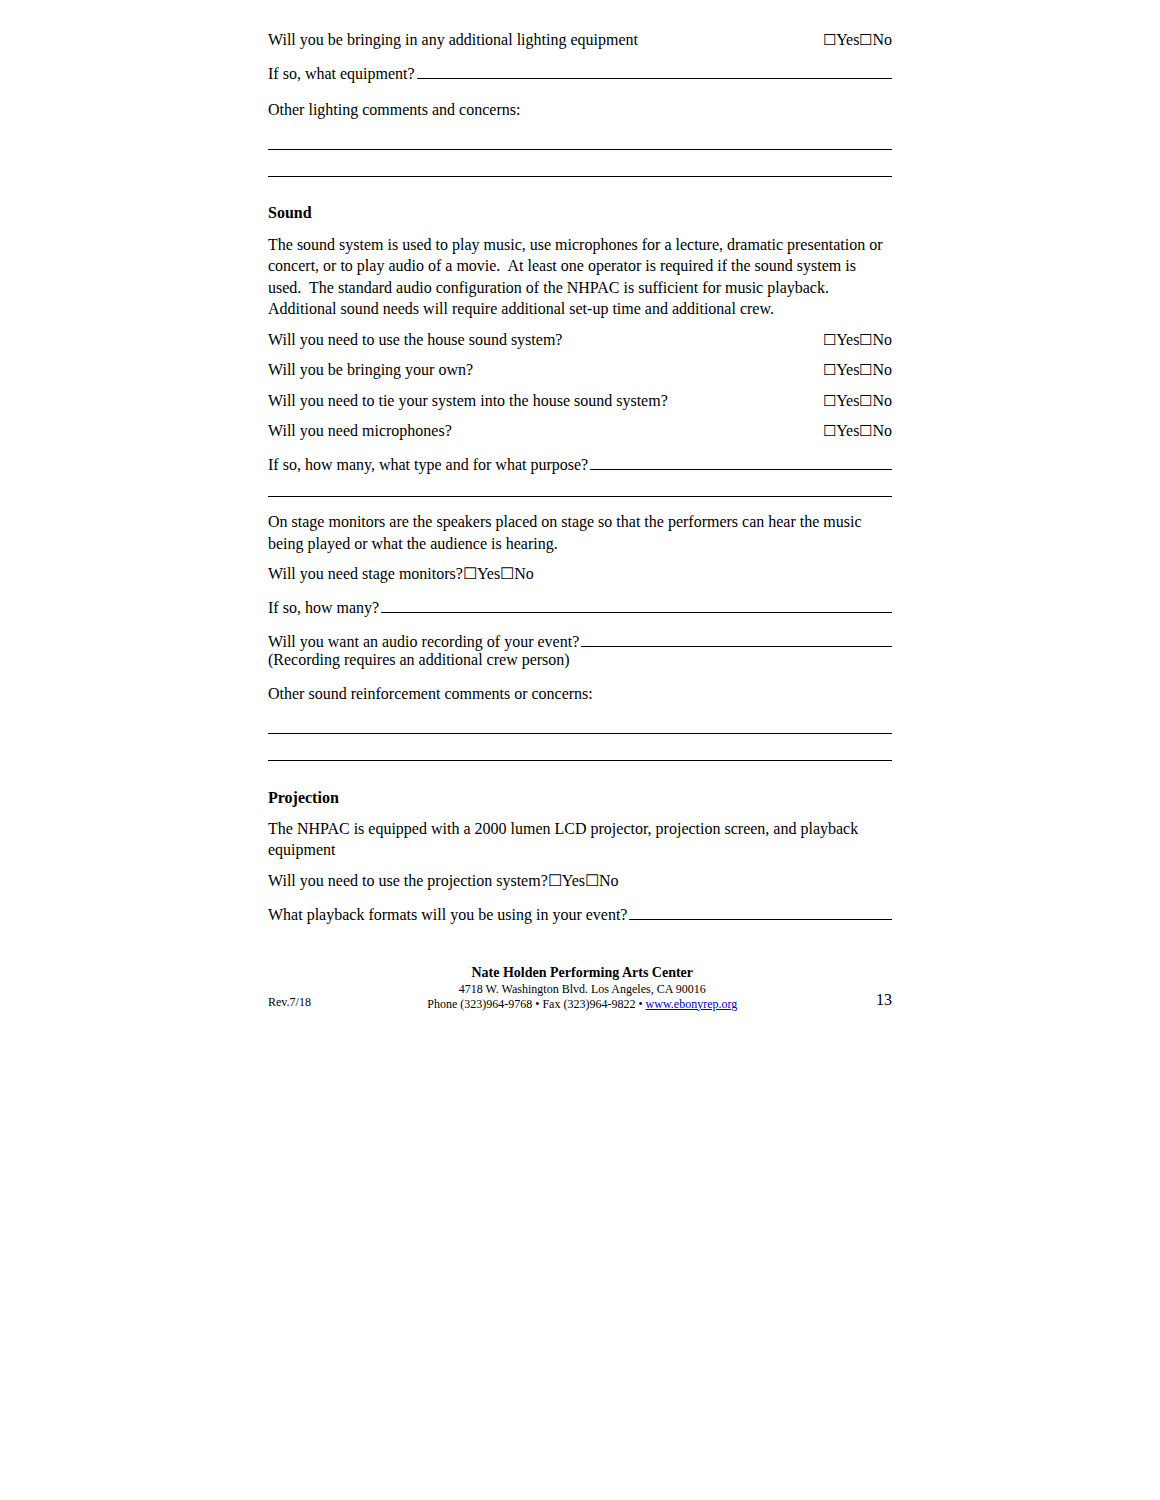Will you be bringing in any additional lighting equipment ☐Yes☐No
If so, what equipment?
Other lighting comments and concerns:
Sound
The sound system is used to play music, use microphones for a lecture, dramatic presentation or concert, or to play audio of a movie. At least one operator is required if the sound system is used. The standard audio configuration of the NHPAC is sufficient for music playback. Additional sound needs will require additional set-up time and additional crew.
Will you need to use the house sound system? ☐Yes☐No
Will you be bringing your own? ☐Yes☐No
Will you need to tie your system into the house sound system? ☐Yes☐No
Will you need microphones? ☐Yes☐No
If so, how many, what type and for what purpose?
On stage monitors are the speakers placed on stage so that the performers can hear the music being played or what the audience is hearing.
Will you need stage monitors?☐Yes☐No
If so, how many?
Will you want an audio recording of your event?
(Recording requires an additional crew person)
Other sound reinforcement comments or concerns:
Projection
The NHPAC is equipped with a 2000 lumen LCD projector, projection screen, and playback equipment
Will you need to use the projection system?☐Yes☐No
What playback formats will you be using in your event?
Rev.7/18
Nate Holden Performing Arts Center
4718 W. Washington Blvd. Los Angeles, CA 90016
Phone (323)964-9768 • Fax (323)964-9822 • www.ebonyrep.org
13